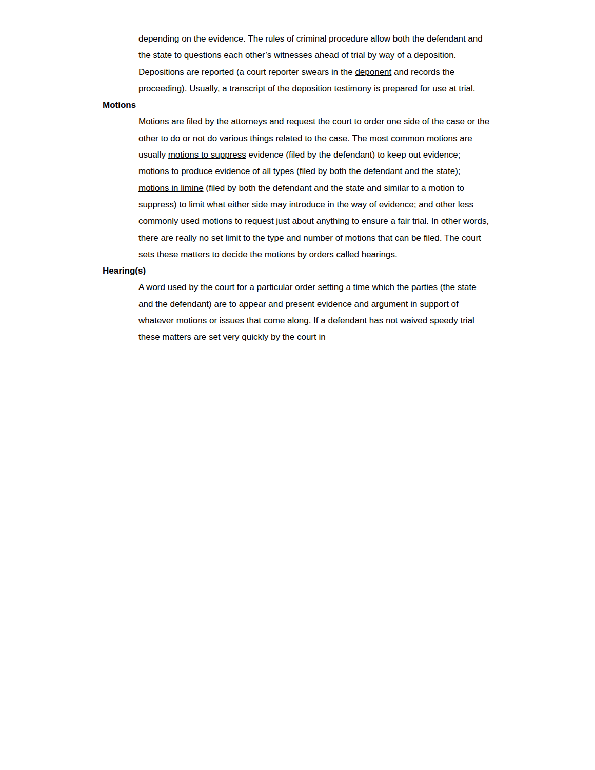depending on the evidence. The rules of criminal procedure allow both the defendant and the state to questions each other’s witnesses ahead of trial by way of a deposition. Depositions are reported (a court reporter swears in the deponent and records the proceeding). Usually, a transcript of the deposition testimony is prepared for use at trial.
Motions
Motions are filed by the attorneys and request the court to order one side of the case or the other to do or not do various things related to the case. The most common motions are usually motions to suppress evidence (filed by the defendant) to keep out evidence; motions to produce evidence of all types (filed by both the defendant and the state); motions in limine (filed by both the defendant and the state and similar to a motion to suppress) to limit what either side may introduce in the way of evidence; and other less commonly used motions to request just about anything to ensure a fair trial. In other words, there are really no set limit to the type and number of motions that can be filed. The court sets these matters to decide the motions by orders called hearings.
Hearing(s)
A word used by the court for a particular order setting a time which the parties (the state and the defendant) are to appear and present evidence and argument in support of whatever motions or issues that come along. If a defendant has not waived speedy trial these matters are set very quickly by the court in